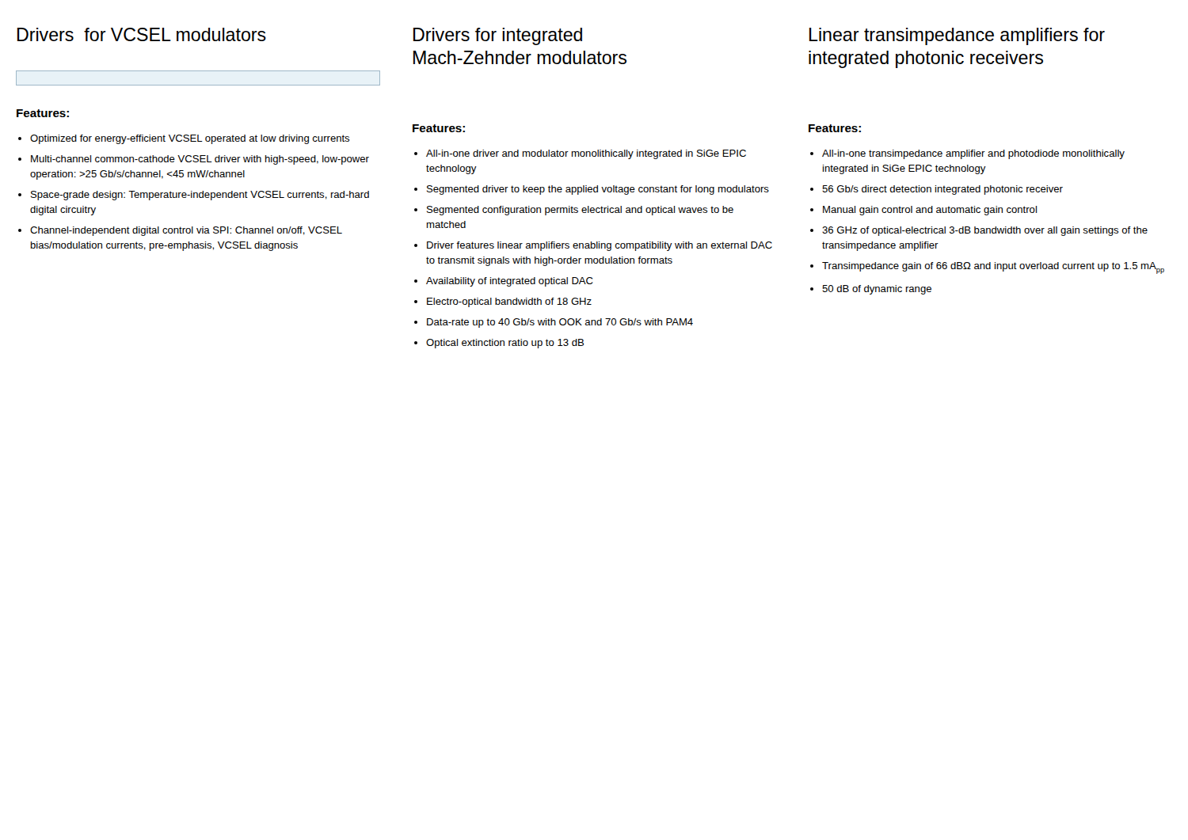Drivers for VCSEL modulators
Features:
Optimized for energy-efficient VCSEL operated at low driving currents
Multi-channel common-cathode VCSEL driver with high-speed, low-power operation: >25 Gb/s/channel, <45 mW/channel
Space-grade design: Temperature-independent VCSEL currents, rad-hard digital circuitry
Channel-independent digital control via SPI: Channel on/off, VCSEL bias/modulation currents, pre-emphasis, VCSEL diagnosis
Drivers for integrated
Mach-Zehnder modulators
Features:
All-in-one driver and modulator monolithically integrated in SiGe EPIC technology
Segmented driver to keep the applied voltage constant for long modulators
Segmented configuration permits electrical and optical waves to be matched
Driver features linear amplifiers enabling compatibility with an external DAC to transmit signals with high-order modulation formats
Availability of integrated optical DAC
Electro-optical bandwidth of 18 GHz
Data-rate up to 40 Gb/s with OOK and 70 Gb/s with PAM4
Optical extinction ratio up to 13 dB
Linear transimpedance amplifiers for integrated photonic receivers
Features:
All-in-one transimpedance amplifier and photodiode monolithically integrated in SiGe EPIC technology
56 Gb/s direct detection integrated photonic receiver
Manual gain control and automatic gain control
36 GHz of optical-electrical 3-dB bandwidth over all gain settings of the transimpedance amplifier
Transimpedance gain of 66 dBΩ and input overload current up to 1.5 mApp
50 dB of dynamic range